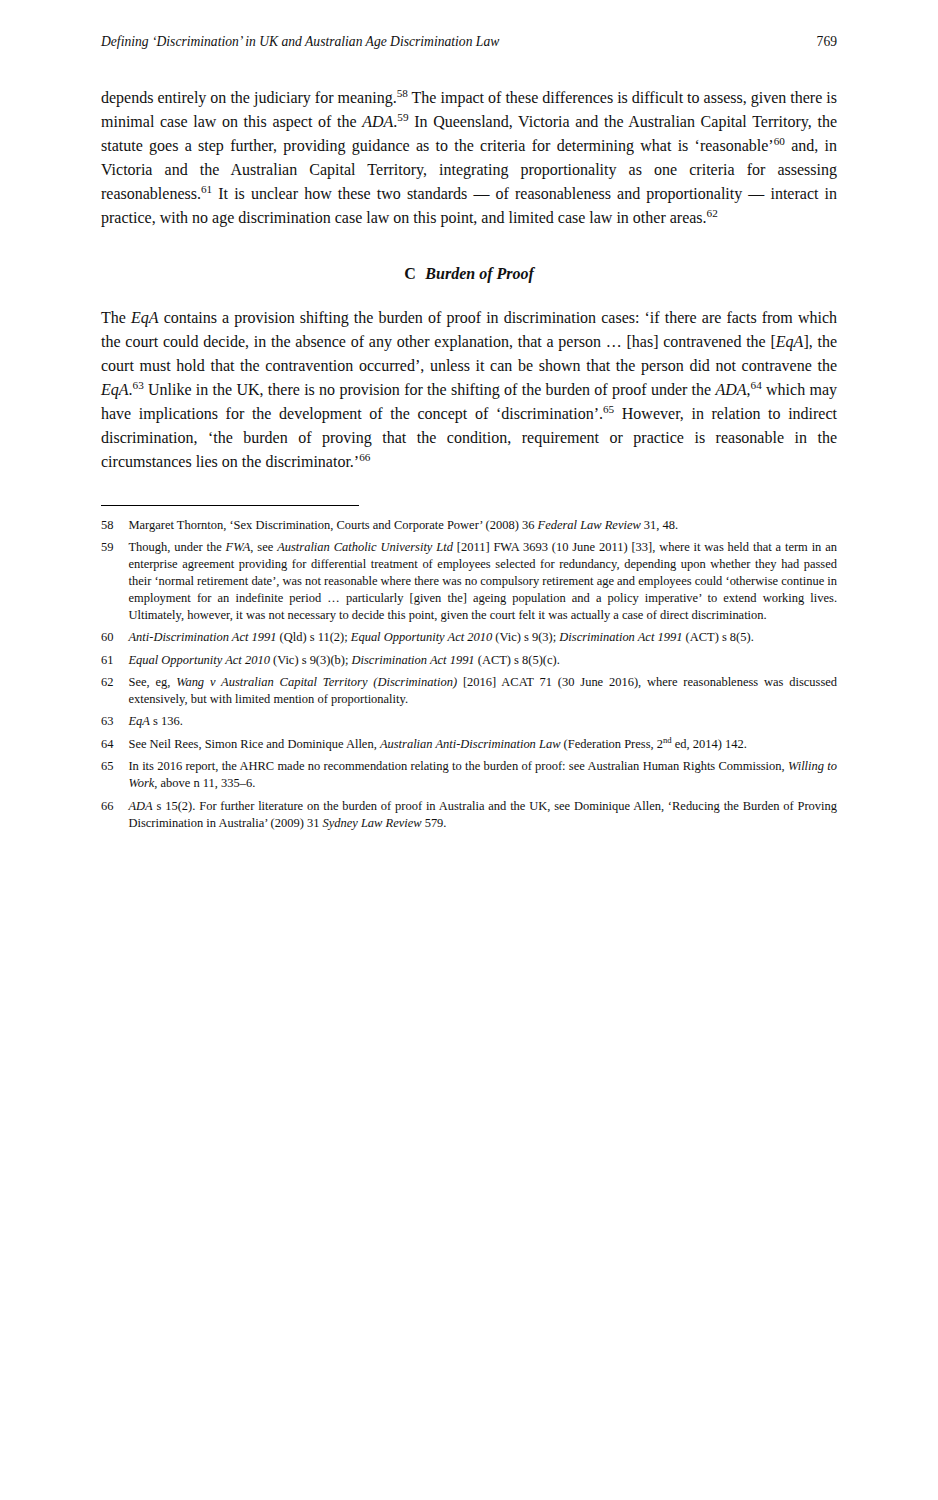Defining ‘Discrimination’ in UK and Australian Age Discrimination Law 769
depends entirely on the judiciary for meaning.58 The impact of these differences is difficult to assess, given there is minimal case law on this aspect of the ADA.59 In Queensland, Victoria and the Australian Capital Territory, the statute goes a step further, providing guidance as to the criteria for determining what is ‘reasonable’60 and, in Victoria and the Australian Capital Territory, integrating proportionality as one criteria for assessing reasonableness.61 It is unclear how these two standards — of reasonableness and proportionality — interact in practice, with no age discrimination case law on this point, and limited case law in other areas.62
CBurden of Proof
The EqA contains a provision shifting the burden of proof in discrimination cases: ‘if there are facts from which the court could decide, in the absence of any other explanation, that a person … [has] contravened the [EqA], the court must hold that the contravention occurred’, unless it can be shown that the person did not contravene the EqA.63 Unlike in the UK, there is no provision for the shifting of the burden of proof under the ADA,64 which may have implications for the development of the concept of ‘discrimination’.65 However, in relation to indirect discrimination, ‘the burden of proving that the condition, requirement or practice is reasonable in the circumstances lies on the discriminator.’66
58 Margaret Thornton, ‘Sex Discrimination, Courts and Corporate Power’ (2008) 36 Federal Law Review 31, 48.
59 Though, under the FWA, see Australian Catholic University Ltd [2011] FWA 3693 (10 June 2011) [33], where it was held that a term in an enterprise agreement providing for differential treatment of employees selected for redundancy, depending upon whether they had passed their ‘normal retirement date’, was not reasonable where there was no compulsory retirement age and employees could ‘otherwise continue in employment for an indefinite period … particularly [given the] ageing population and a policy imperative’ to extend working lives. Ultimately, however, it was not necessary to decide this point, given the court felt it was actually a case of direct discrimination.
60 Anti-Discrimination Act 1991 (Qld) s 11(2); Equal Opportunity Act 2010 (Vic) s 9(3); Discrimination Act 1991 (ACT) s 8(5).
61 Equal Opportunity Act 2010 (Vic) s 9(3)(b); Discrimination Act 1991 (ACT) s 8(5)(c).
62 See, eg, Wang v Australian Capital Territory (Discrimination) [2016] ACAT 71 (30 June 2016), where reasonableness was discussed extensively, but with limited mention of proportionality.
63 EqA s 136.
64 See Neil Rees, Simon Rice and Dominique Allen, Australian Anti-Discrimination Law (Federation Press, 2nd ed, 2014) 142.
65 In its 2016 report, the AHRC made no recommendation relating to the burden of proof: see Australian Human Rights Commission, Willing to Work, above n 11, 335–6.
66 ADA s 15(2). For further literature on the burden of proof in Australia and the UK, see Dominique Allen, ‘Reducing the Burden of Proving Discrimination in Australia’ (2009) 31 Sydney Law Review 579.